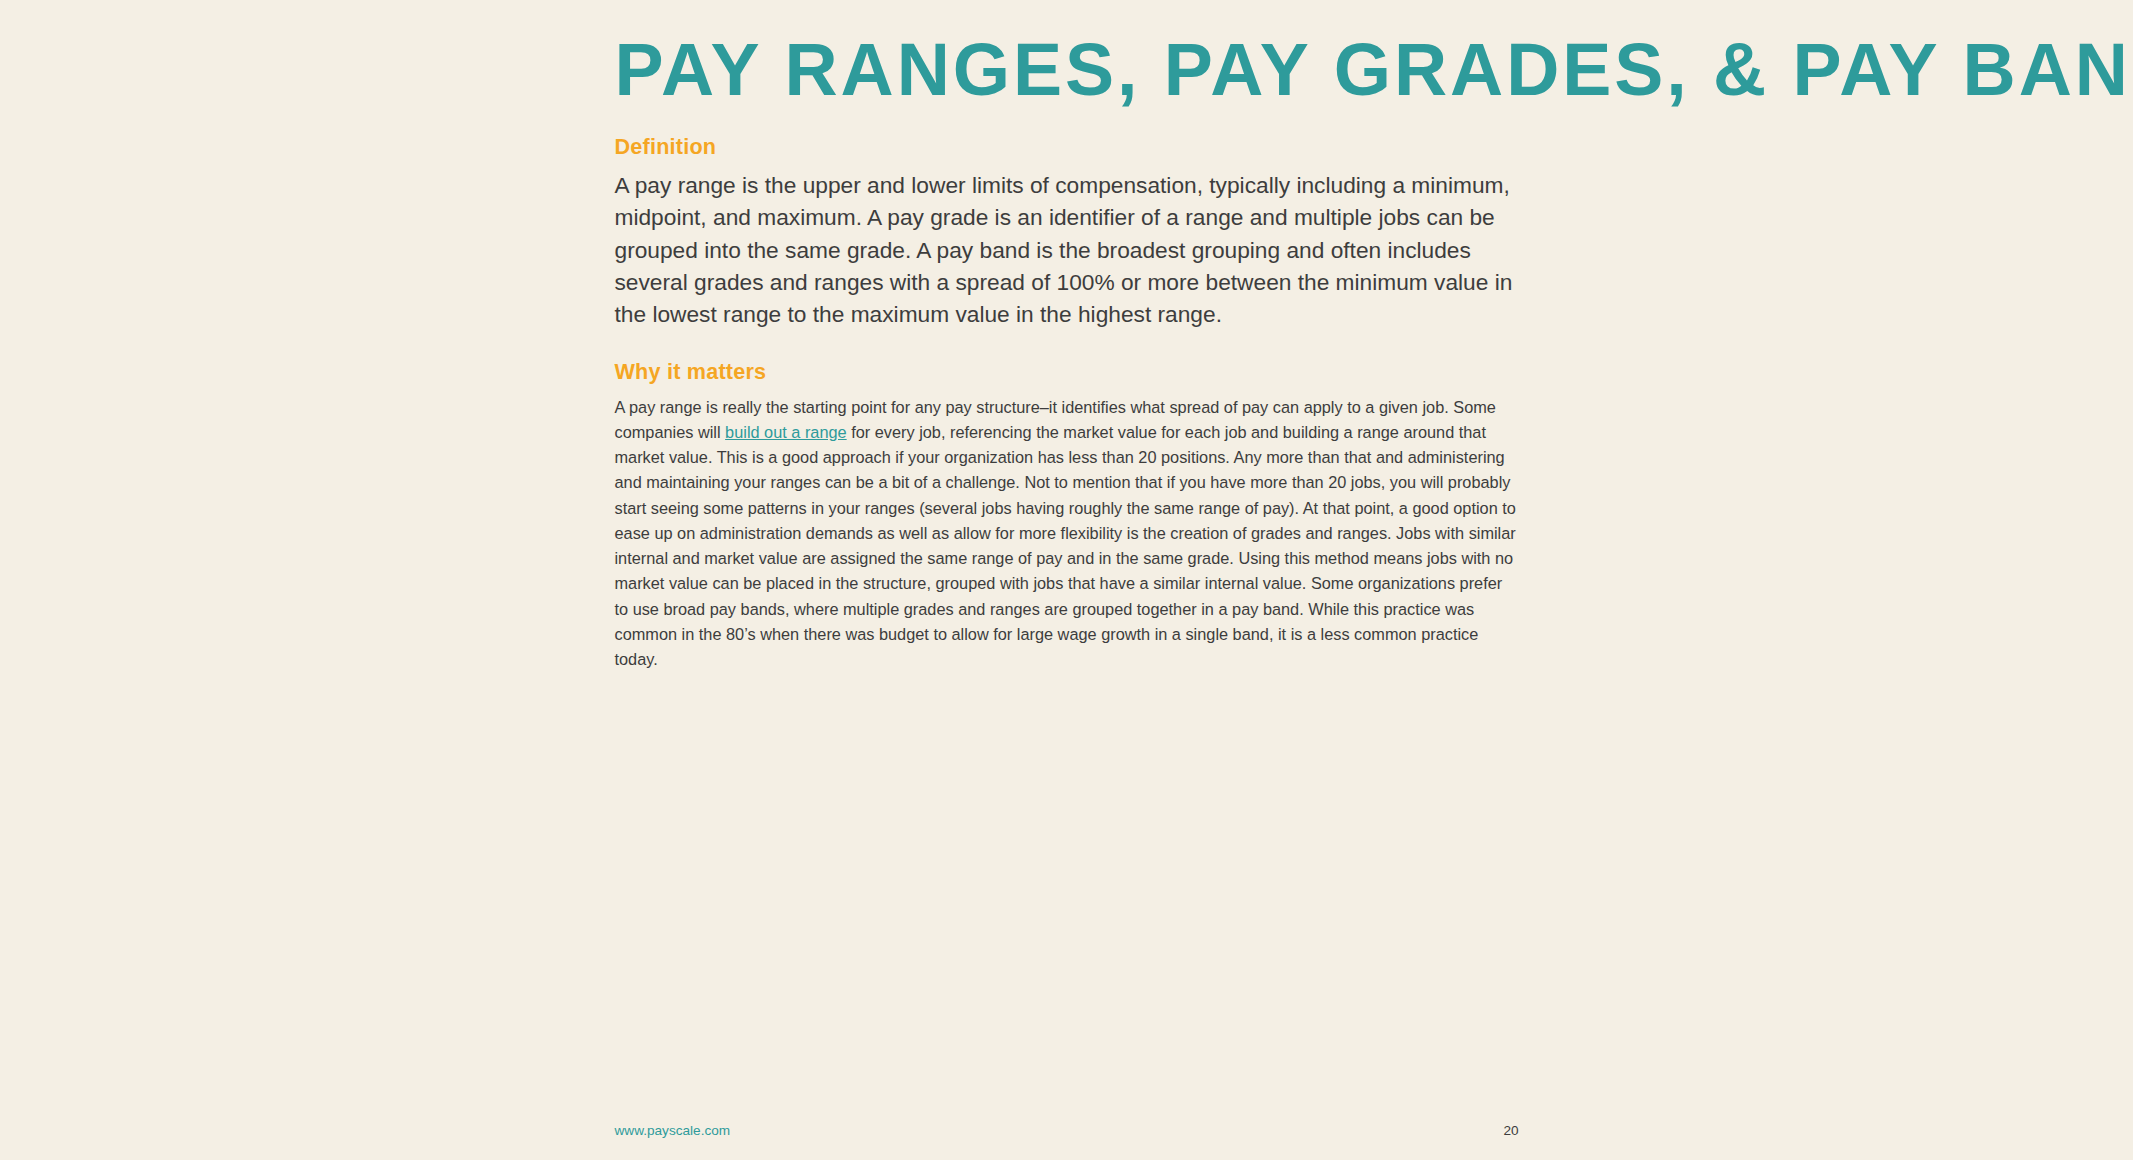Pay Ranges, Pay Grades, & Pay Bands
Definition
A pay range is the upper and lower limits of compensation, typically including a minimum, midpoint, and maximum. A pay grade is an identifier of a range and multiple jobs can be grouped into the same grade. A pay band is the broadest grouping and often includes several grades and ranges with a spread of 100% or more between the minimum value in the lowest range to the maximum value in the highest range.
Why it matters
A pay range is really the starting point for any pay structure–it identifies what spread of pay can apply to a given job. Some companies will build out a range for every job, referencing the market value for each job and building a range around that market value. This is a good approach if your organization has less than 20 positions. Any more than that and administering and maintaining your ranges can be a bit of a challenge. Not to mention that if you have more than 20 jobs, you will probably start seeing some patterns in your ranges (several jobs having roughly the same range of pay). At that point, a good option to ease up on administration demands as well as allow for more flexibility is the creation of grades and ranges. Jobs with similar internal and market value are assigned the same range of pay and in the same grade. Using this method means jobs with no market value can be placed in the structure, grouped with jobs that have a similar internal value. Some organizations prefer to use broad pay bands, where multiple grades and ranges are grouped together in a pay band. While this practice was common in the 80’s when there was budget to allow for large wage growth in a single band, it is a less common practice today.
www.payscale.com 20